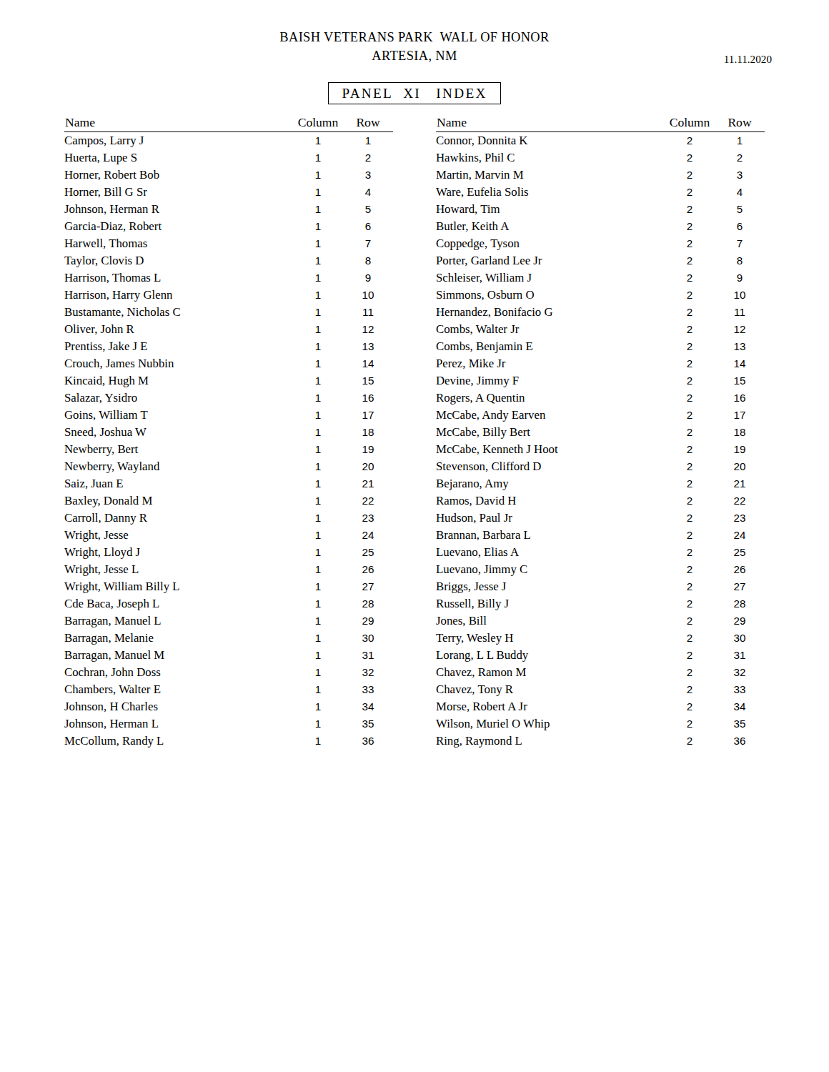BAISH VETERANS PARK WALL OF HONOR
ARTESIA, NM
11.11.2020
PANEL XI INDEX
| Name | Column | Row |
| --- | --- | --- |
| Campos, Larry J | 1 | 1 |
| Huerta, Lupe S | 1 | 2 |
| Horner, Robert Bob | 1 | 3 |
| Horner, Bill G Sr | 1 | 4 |
| Johnson, Herman R | 1 | 5 |
| Garcia-Diaz, Robert | 1 | 6 |
| Harwell, Thomas | 1 | 7 |
| Taylor, Clovis D | 1 | 8 |
| Harrison, Thomas L | 1 | 9 |
| Harrison, Harry Glenn | 1 | 10 |
| Bustamante, Nicholas C | 1 | 11 |
| Oliver, John R | 1 | 12 |
| Prentiss, Jake J E | 1 | 13 |
| Crouch, James Nubbin | 1 | 14 |
| Kincaid, Hugh M | 1 | 15 |
| Salazar, Ysidro | 1 | 16 |
| Goins, William T | 1 | 17 |
| Sneed, Joshua W | 1 | 18 |
| Newberry, Bert | 1 | 19 |
| Newberry, Wayland | 1 | 20 |
| Saiz, Juan E | 1 | 21 |
| Baxley, Donald M | 1 | 22 |
| Carroll, Danny R | 1 | 23 |
| Wright, Jesse | 1 | 24 |
| Wright, Lloyd J | 1 | 25 |
| Wright, Jesse L | 1 | 26 |
| Wright, William Billy L | 1 | 27 |
| Cde Baca, Joseph L | 1 | 28 |
| Barragan, Manuel L | 1 | 29 |
| Barragan, Melanie | 1 | 30 |
| Barragan, Manuel M | 1 | 31 |
| Cochran, John Doss | 1 | 32 |
| Chambers, Walter E | 1 | 33 |
| Johnson, H Charles | 1 | 34 |
| Johnson, Herman L | 1 | 35 |
| McCollum, Randy L | 1 | 36 |
| Name | Column | Row |
| --- | --- | --- |
| Connor, Donnita K | 2 | 1 |
| Hawkins, Phil C | 2 | 2 |
| Martin, Marvin M | 2 | 3 |
| Ware, Eufelia Solis | 2 | 4 |
| Howard, Tim | 2 | 5 |
| Butler, Keith A | 2 | 6 |
| Coppedge, Tyson | 2 | 7 |
| Porter, Garland Lee Jr | 2 | 8 |
| Schleiser, William J | 2 | 9 |
| Simmons, Osburn O | 2 | 10 |
| Hernandez, Bonifacio G | 2 | 11 |
| Combs, Walter Jr | 2 | 12 |
| Combs, Benjamin E | 2 | 13 |
| Perez, Mike Jr | 2 | 14 |
| Devine, Jimmy F | 2 | 15 |
| Rogers, A Quentin | 2 | 16 |
| McCabe, Andy Earven | 2 | 17 |
| McCabe, Billy Bert | 2 | 18 |
| McCabe, Kenneth J Hoot | 2 | 19 |
| Stevenson, Clifford D | 2 | 20 |
| Bejarano, Amy | 2 | 21 |
| Ramos, David H | 2 | 22 |
| Hudson, Paul Jr | 2 | 23 |
| Brannan, Barbara L | 2 | 24 |
| Luevano, Elias A | 2 | 25 |
| Luevano, Jimmy C | 2 | 26 |
| Briggs, Jesse J | 2 | 27 |
| Russell, Billy J | 2 | 28 |
| Jones, Bill | 2 | 29 |
| Terry, Wesley H | 2 | 30 |
| Lorang, L L Buddy | 2 | 31 |
| Chavez, Ramon M | 2 | 32 |
| Chavez, Tony R | 2 | 33 |
| Morse, Robert A Jr | 2 | 34 |
| Wilson, Muriel O Whip | 2 | 35 |
| Ring, Raymond L | 2 | 36 |